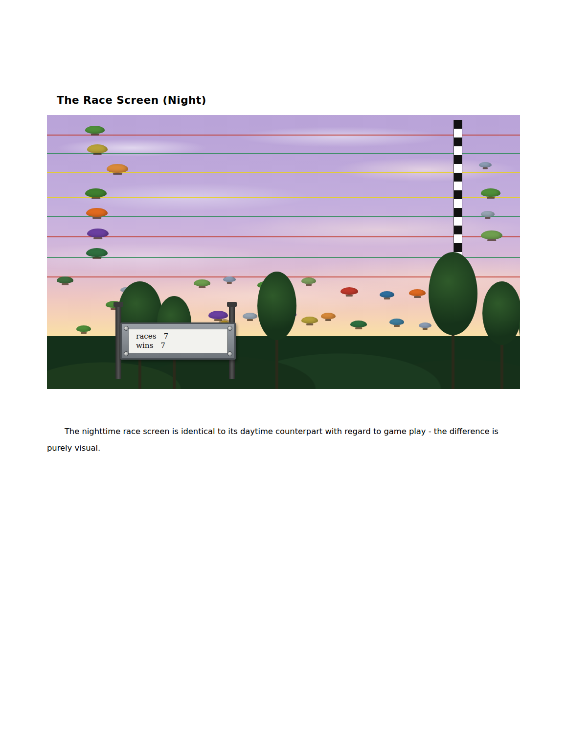The Race Screen (Night)
races 7
wins 7
The nighttime race screen is identical to its daytime counterpart with regard to game play - the difference is purely visual.